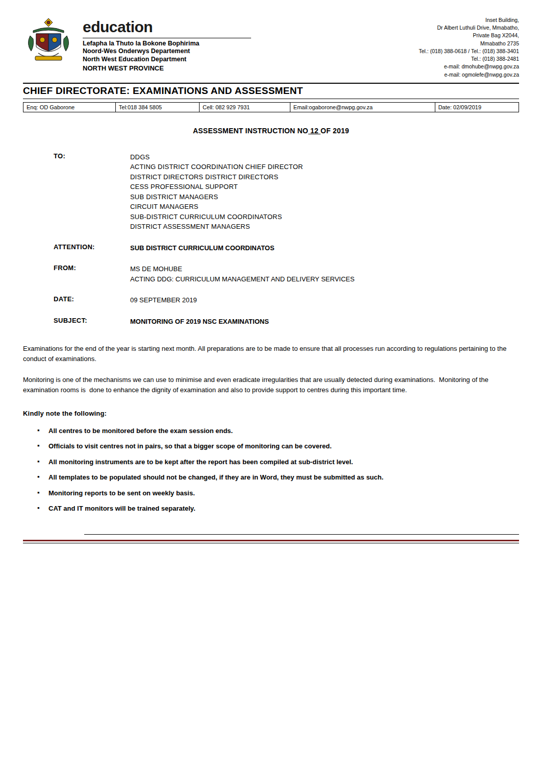education
Lefapha la Thuto la Bokone Bophirima
Noord-Wes Onderwys Departement
North West Education Department
NORTH WEST PROVINCE
Inset Building,
Dr Albert Luthuli Drive, Mmabatho,
Private Bag X2044,
Mmabatho 2735
Tel.: (018) 388-0618 / Tel.: (018) 388-3401
Tel.: (018) 388-2481
e-mail: dmohube@nwpg.gov.za
e-mail: ogmolefe@nwpg.gov.za
CHIEF DIRECTORATE: EXAMINATIONS AND ASSESSMENT
| Enq: OD Gaborone | Tel:018 384 5805 | Cell: 082 929 7931 | Email:ogaborone@nwpg.gov.za | Date: 02/09/2019 |
ASSESSMENT INSTRUCTION NO 12 OF 2019
TO:
DDGS
ACTING DISTRICT COORDINATION CHIEF DIRECTOR
DISTRICT DIRECTORS DISTRICT DIRECTORS
CESS PROFESSIONAL SUPPORT
SUB DISTRICT MANAGERS
CIRCUIT MANAGERS
SUB-DISTRICT CURRICULUM COORDINATORS
DISTRICT ASSESSMENT MANAGERS
ATTENTION:
SUB DISTRICT CURRICULUM COORDINATOS
FROM:
MS DE MOHUBE
ACTING DDG: CURRICULUM MANAGEMENT AND DELIVERY SERVICES
DATE:
09 SEPTEMBER 2019
SUBJECT:
MONITORING OF 2019 NSC EXAMINATIONS
Examinations for the end of the year is starting next month. All preparations are to be made to ensure that all processes run according to regulations pertaining to the conduct of examinations.
Monitoring is one of the mechanisms we can use to minimise and even eradicate irregularities that are usually detected during examinations. Monitoring of the examination rooms is done to enhance the dignity of examination and also to provide support to centres during this important time.
Kindly note the following:
All centres to be monitored before the exam session ends.
Officials to visit centres not in pairs, so that a bigger scope of monitoring can be covered.
All monitoring instruments are to be kept after the report has been compiled at sub-district level.
All templates to be populated should not be changed, if they are in Word, they must be submitted as such.
Monitoring reports to be sent on weekly basis.
CAT and IT monitors will be trained separately.